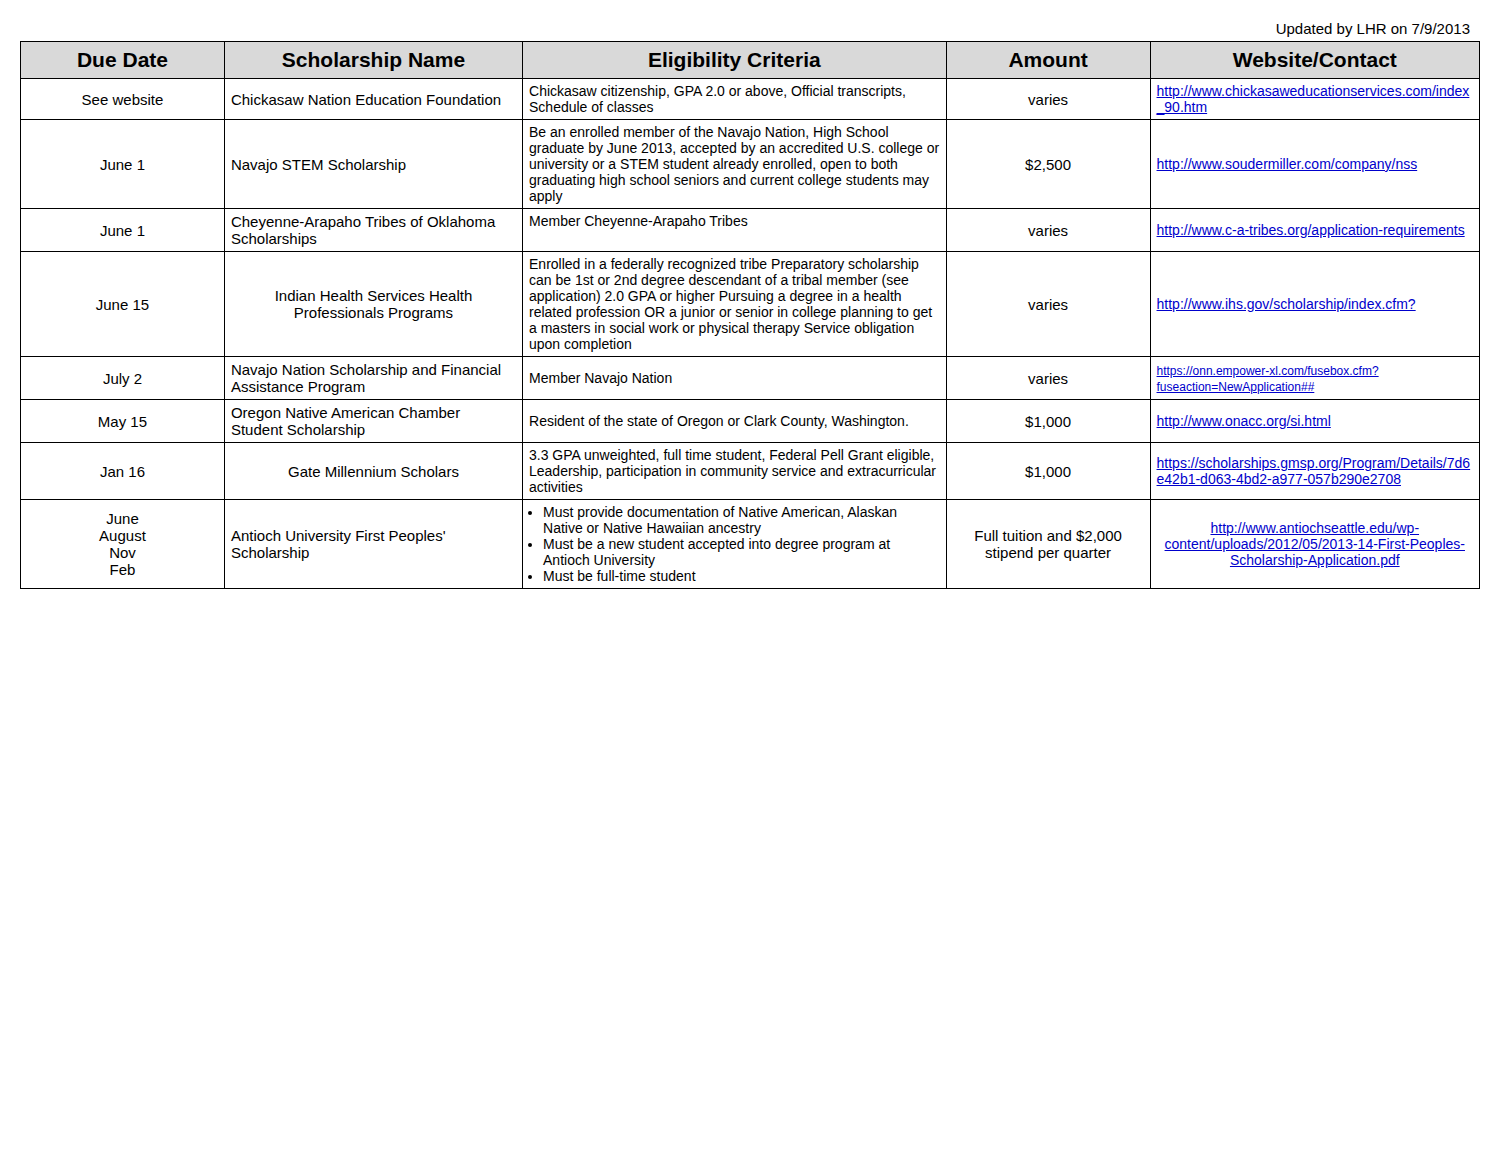Updated by LHR on 7/9/2013
| Due Date | Scholarship Name | Eligibility Criteria | Amount | Website/Contact |
| --- | --- | --- | --- | --- |
| See website | Chickasaw Nation Education Foundation | Chickasaw citizenship, GPA 2.0 or above, Official transcripts, Schedule of classes | varies | http://www.chickasaweducationservices.com/index_90.htm |
| June 1 | Navajo STEM Scholarship | Be an enrolled member of the Navajo Nation, High School graduate by June 2013, accepted by an accredited U.S. college or university or a STEM student already enrolled, open to both graduating high school seniors and current college students may apply | $2,500 | http://www.soudermiller.com/company/nss |
| June 1 | Cheyenne-Arapaho Tribes of Oklahoma Scholarships | Member Cheyenne-Arapaho Tribes | varies | http://www.c-a-tribes.org/application-requirements |
| June 15 | Indian Health Services Health Professionals Programs | Enrolled in a federally recognized tribe Preparatory scholarship can be 1st or 2nd degree descendant of a tribal member (see application) 2.0 GPA or higher Pursuing a degree in a health related profession OR a junior or senior in college planning to get a masters in social work or physical therapy Service obligation upon completion | varies | http://www.ihs.gov/scholarship/index.cfm? |
| July 2 | Navajo Nation Scholarship and Financial Assistance Program | Member Navajo Nation | varies | https://onn.empower-xl.com/fusebox.cfm?fuseaction=NewApplication## |
| May 15 | Oregon Native American Chamber Student Scholarship | Resident of the state of Oregon or Clark County, Washington. | $1,000 | http://www.onacc.org/si.html |
| Jan 16 | Gate Millennium Scholars | 3.3 GPA unweighted, full time student, Federal Pell Grant eligible, Leadership, participation in community service and extracurricular activities | $1,000 | https://scholarships.gmsp.org/Program/Details/7d6e42b1-d063-4bd2-a977-057b290e2708 |
| June August Nov Feb | Antioch University First Peoples' Scholarship | Must provide documentation of Native American, Alaskan Native or Native Hawaiian ancestry Must be a new student accepted into degree program at Antioch University Must be full-time student | Full tuition and $2,000 stipend per quarter | http://www.antiochseattle.edu/wp-content/uploads/2012/05/2013-14-First-Peoples-Scholarship-Application.pdf |